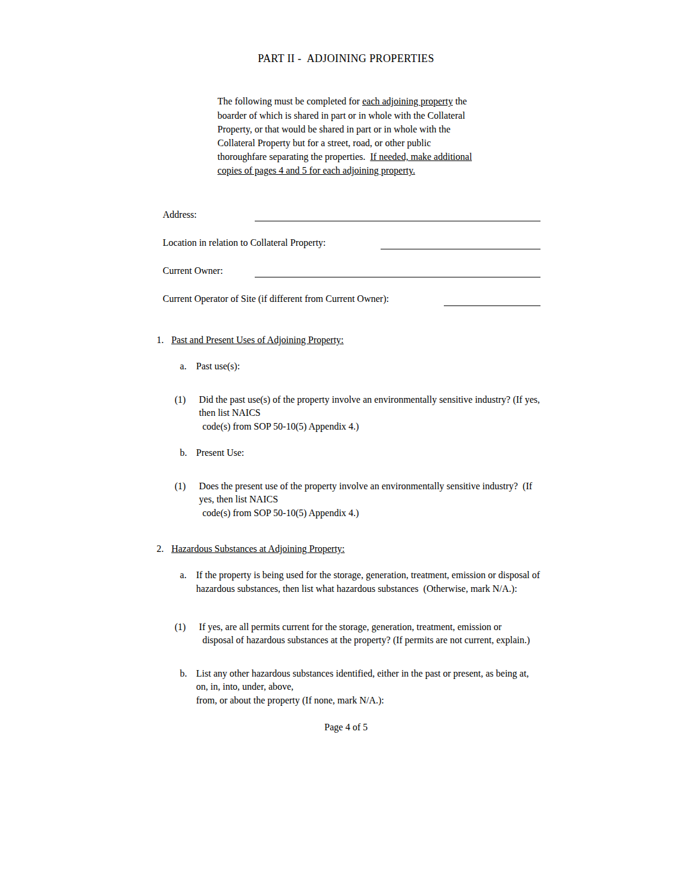PART II - ADJOINING PROPERTIES
The following must be completed for each adjoining property the boarder of which is shared in part or in whole with the Collateral Property, or that would be shared in part or in whole with the Collateral Property but for a street, road, or other public thoroughfare separating the properties. If needed, make additional copies of pages 4 and 5 for each adjoining property.
Address:
Location in relation to Collateral Property:
Current Owner:
Current Operator of Site (if different from Current Owner):
Past and Present Uses of Adjoining Property:
a.
Past use(s):
(1)
Did the past use(s) of the property involve an environmentally sensitive industry? (If yes, then list NAICS
code(s) from SOP 50-10(5) Appendix 4.)
b.
Present Use:
(1)
Does the present use of the property involve an environmentally sensitive industry? (If yes, then list NAICS
code(s) from SOP 50-10(5) Appendix 4.)
Hazardous Substances at Adjoining Property:
a.
If the property is being used for the storage, generation, treatment, emission or disposal of
hazardous substances, then list what hazardous substances (Otherwise, mark N/A.):
(1)
If yes, are all permits current for the storage, generation, treatment, emission or
disposal of hazardous substances at the property? (If permits are not current, explain.)
b.
List any other hazardous substances identified, either in the past or present, as being at, on, in, into, under, above,
from, or about the property (If none, mark N/A.):
Page 4 of 5